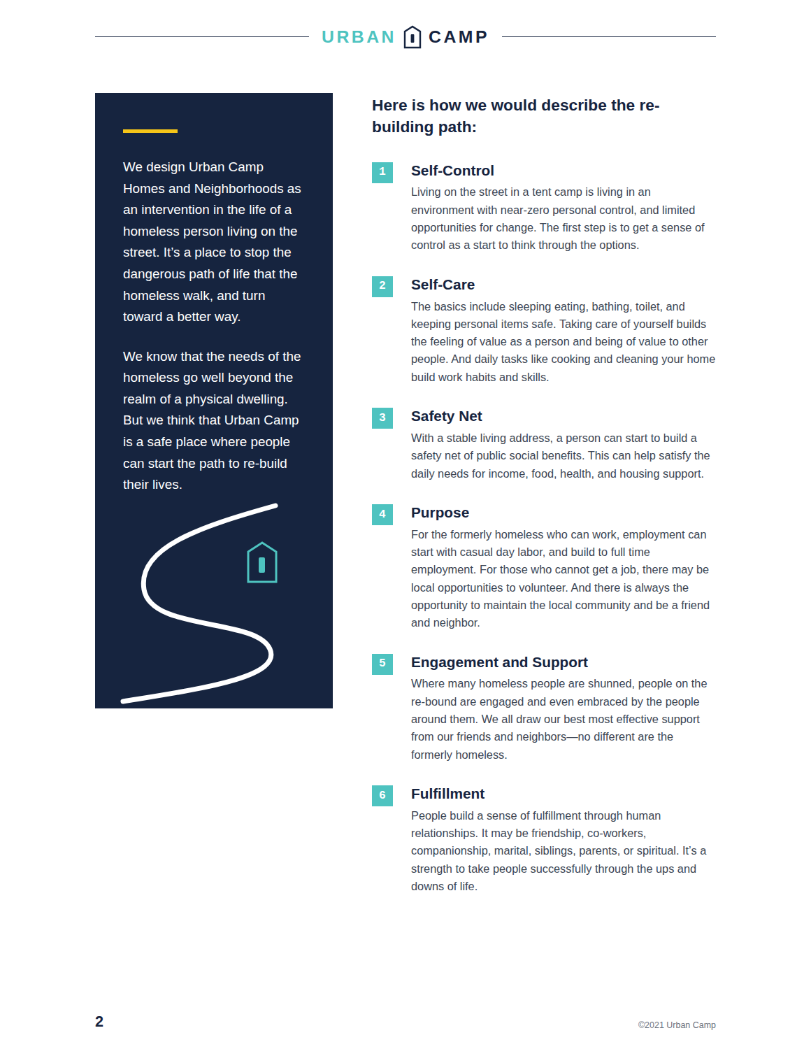URBAN CAMP
We design Urban Camp Homes and Neighborhoods as an intervention in the life of a homeless person living on the street. It’s a place to stop the dangerous path of life that the homeless walk, and turn toward a better way.
We know that the needs of the homeless go well beyond the realm of a physical dwelling. But we think that Urban Camp is a safe place where people can start the path to re-build their lives.
Here is how we would describe the re-building path:
Self-Control
Living on the street in a tent camp is living in an environment with near-zero personal control, and limited opportunities for change. The first step is to get a sense of control as a start to think through the options.
Self-Care
The basics include sleeping eating, bathing, toilet, and keeping personal items safe. Taking care of yourself builds the feeling of value as a person and being of value to other people. And daily tasks like cooking and cleaning your home build work habits and skills.
Safety Net
With a stable living address, a person can start to build a safety net of public social benefits. This can help satisfy the daily needs for income, food, health, and housing support.
Purpose
For the formerly homeless who can work, employment can start with casual day labor, and build to full time employment. For those who cannot get a job, there may be local opportunities to volunteer. And there is always the opportunity to maintain the local community and be a friend and neighbor.
Engagement and Support
Where many homeless people are shunned, people on the re-bound are engaged and even embraced by the people around them. We all draw our best most effective support from our friends and neighbors—no different are the formerly homeless.
Fulfillment
People build a sense of fulfillment through human relationships. It may be friendship, co-workers, companionship, marital, siblings, parents, or spiritual. It’s a strength to take people successfully through the ups and downs of life.
2 ©2021 Urban Camp